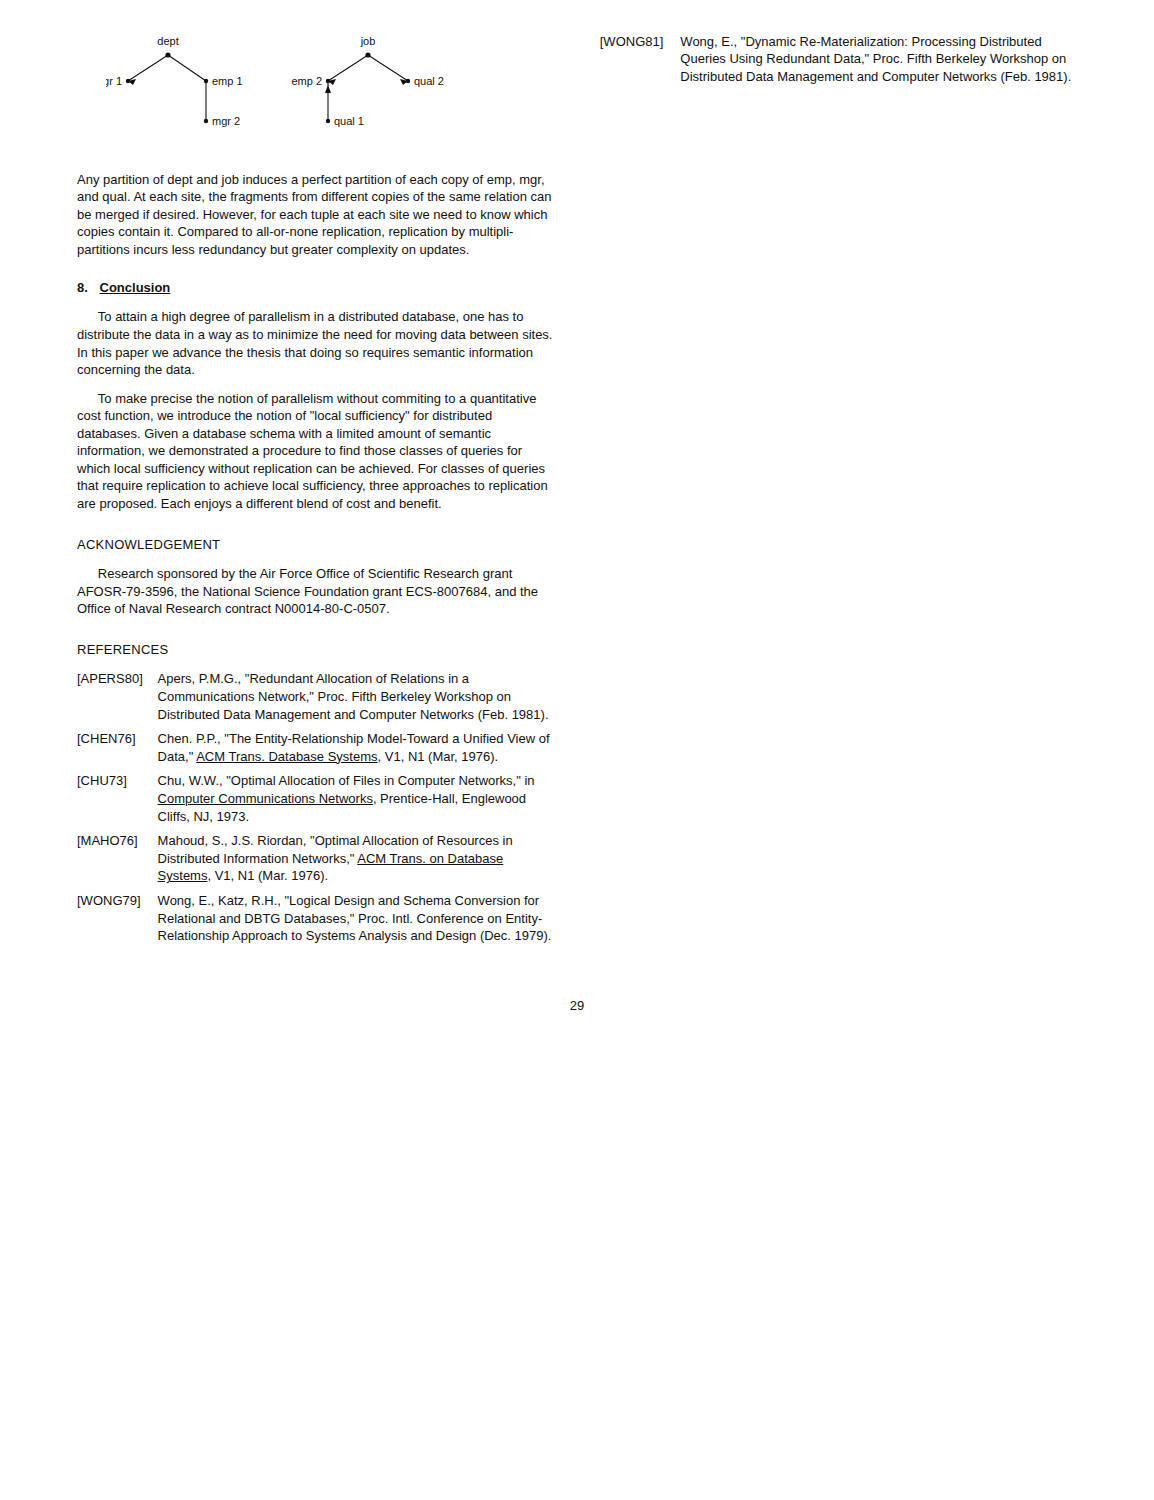dept mgr 1 emp 1 mgr 2 job emp 2 qual 1 qual 2
Any partition of dept and job induces a perfect partition of each copy of emp, mgr, and qual. At each site, the fragments from different copies of the same relation can be merged if desired. However, for each tuple at each site we need to know which copies contain it. Compared to all-or-none replication, replication by multipli-partitions incurs less redundancy but greater complexity on updates.
8. Conclusion
To attain a high degree of parallelism in a distributed database, one has to distribute the data in a way as to minimize the need for moving data between sites. In this paper we advance the thesis that doing so requires semantic information concerning the data.
To make precise the notion of parallelism without commiting to a quantitative cost function, we introduce the notion of "local sufficiency" for distributed databases. Given a database schema with a limited amount of semantic information, we demonstrated a procedure to find those classes of queries for which local sufficiency without replication can be achieved. For classes of queries that require replication to achieve local sufficiency, three approaches to replication are proposed. Each enjoys a different blend of cost and benefit.
ACKNOWLEDGEMENT
Research sponsored by the Air Force Office of Scientific Research grant AFOSR-79-3596, the National Science Foundation grant ECS-8007684, and the Office of Naval Research contract N00014-80-C-0507.
REFERENCES
[APERS80]
Apers, P.M.G., "Redundant Allocation of Relations in a Communications Network," Proc. Fifth Berkeley Workshop on Distributed Data Management and Computer Networks (Feb. 1981).
[CHEN76]
Chen. P.P., "The Entity-Relationship Model-Toward a Unified View of Data," ACM Trans. Database Systems, V1, N1 (Mar, 1976).
[CHU73]
Chu, W.W., "Optimal Allocation of Files in Computer Networks," in Computer Communications Networks, Prentice-Hall, Englewood Cliffs, NJ, 1973.
[MAHO76]
Mahoud, S., J.S. Riordan, "Optimal Allocation of Resources in Distributed Information Networks," ACM Trans. on Database Systems, V1, N1 (Mar. 1976).
[WONG79]
Wong, E., Katz, R.H., "Logical Design and Schema Conversion for Relational and DBTG Databases," Proc. Intl. Conference on Entity-Relationship Approach to Systems Analysis and Design (Dec. 1979).
[WONG81]
Wong, E., "Dynamic Re-Materialization: Processing Distributed Queries Using Redundant Data," Proc. Fifth Berkeley Workshop on Distributed Data Management and Computer Networks (Feb. 1981).
29